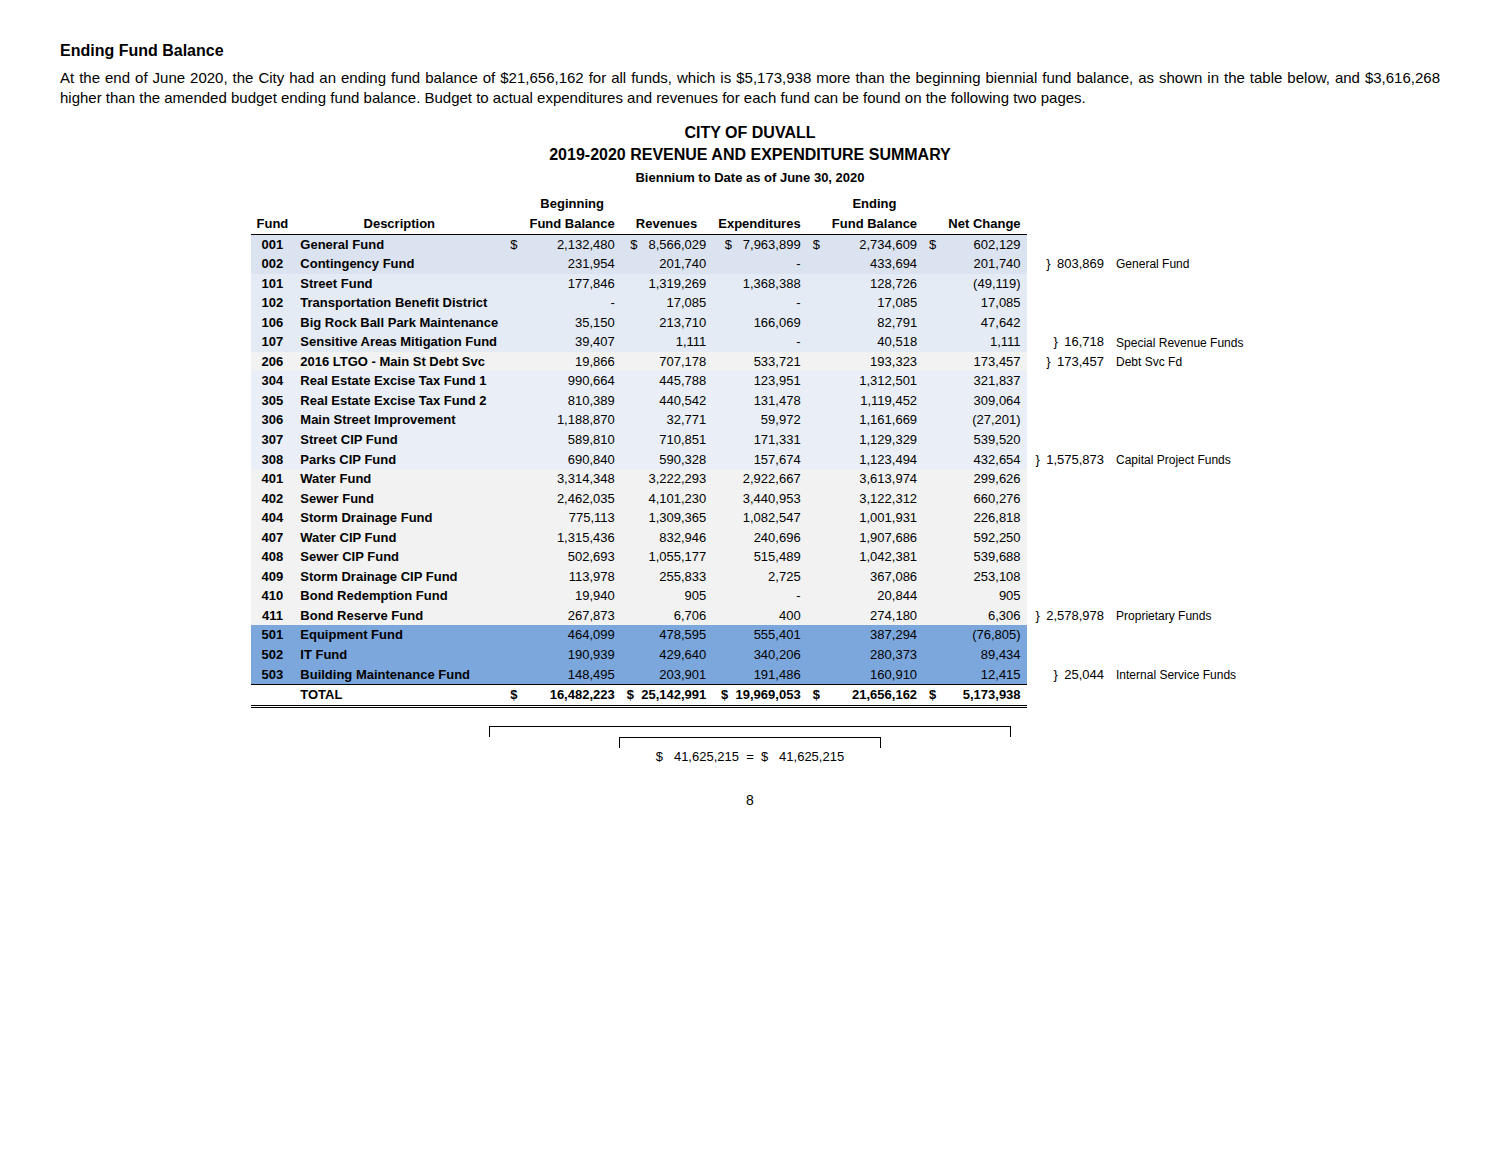Ending Fund Balance
At the end of June 2020, the City had an ending fund balance of $21,656,162 for all funds, which is $5,173,938 more than the beginning biennial fund balance, as shown in the table below, and $3,616,268 higher than the amended budget ending fund balance. Budget to actual expenditures and revenues for each fund can be found on the following two pages.
CITY OF DUVALL
2019-2020 REVENUE AND EXPENDITURE SUMMARY
Biennium to Date as of June 30, 2020
| | | | Beginning | | | | Ending | | | | |
| --- | --- | --- | --- | --- | --- | --- | --- | --- | --- | --- | --- |
| Fund | Description | | Fund Balance | Revenues | Expenditures | | Fund Balance | | Net Change | | |
| 001 | General Fund | $ | 2,132,480 | $ 8,566,029 | $ 7,963,899 | $ | 2,734,609 | $ | 602,129 | } 803,869 | General Fund |
| 002 | Contingency Fund | | 231,954 | 201,740 | - | | 433,694 | | 201,740 |
| 101 | Street Fund | | 177,846 | 1,319,269 | 1,368,388 | | 128,726 | | (49,119) | } 16,718 | Special Revenue Funds |
| 102 | Transportation Benefit District | | - | 17,085 | - | | 17,085 | | 17,085 |
| 106 | Big Rock Ball Park Maintenance | | 35,150 | 213,710 | 166,069 | | 82,791 | | 47,642 |
| 107 | Sensitive Areas Mitigation Fund | | 39,407 | 1,111 | - | | 40,518 | | 1,111 |
| 206 | 2016 LTGO - Main St Debt Svc | | 19,866 | 707,178 | 533,721 | | 193,323 | | 173,457 | } 173,457 | Debt Svc Fd |
| 304 | Real Estate Excise Tax Fund 1 | | 990,664 | 445,788 | 123,951 | | 1,312,501 | | 321,837 | } 1,575,873 | Capital Project Funds |
| 305 | Real Estate Excise Tax Fund 2 | | 810,389 | 440,542 | 131,478 | | 1,119,452 | | 309,064 |
| 306 | Main Street Improvement | | 1,188,870 | 32,771 | 59,972 | | 1,161,669 | | (27,201) |
| 307 | Street CIP Fund | | 589,810 | 710,851 | 171,331 | | 1,129,329 | | 539,520 |
| 308 | Parks CIP Fund | | 690,840 | 590,328 | 157,674 | | 1,123,494 | | 432,654 |
| 401 | Water Fund | | 3,314,348 | 3,222,293 | 2,922,667 | | 3,613,974 | | 299,626 | } 2,578,978 | Proprietary Funds |
| 402 | Sewer Fund | | 2,462,035 | 4,101,230 | 3,440,953 | | 3,122,312 | | 660,276 |
| 404 | Storm Drainage Fund | | 775,113 | 1,309,365 | 1,082,547 | | 1,001,931 | | 226,818 |
| 407 | Water CIP Fund | | 1,315,436 | 832,946 | 240,696 | | 1,907,686 | | 592,250 |
| 408 | Sewer CIP Fund | | 502,693 | 1,055,177 | 515,489 | | 1,042,381 | | 539,688 |
| 409 | Storm Drainage CIP Fund | | 113,978 | 255,833 | 2,725 | | 367,086 | | 253,108 |
| 410 | Bond Redemption Fund | | 19,940 | 905 | - | | 20,844 | | 905 |
| 411 | Bond Reserve Fund | | 267,873 | 6,706 | 400 | | 274,180 | | 6,306 |
| 501 | Equipment Fund | | 464,099 | 478,595 | 555,401 | | 387,294 | | (76,805) | } 25,044 | Internal Service Funds |
| 502 | IT Fund | | 190,939 | 429,640 | 340,206 | | 280,373 | | 89,434 |
| 503 | Building Maintenance Fund | | 148,495 | 203,901 | 191,486 | | 160,910 | | 12,415 |
| | TOTAL | $ | 16,482,223 | $ 25,142,991 | $ 19,969,053 | $ | 21,656,162 | $ | 5,173,938 | | |
$ 41,625,215 = $ 41,625,215
8